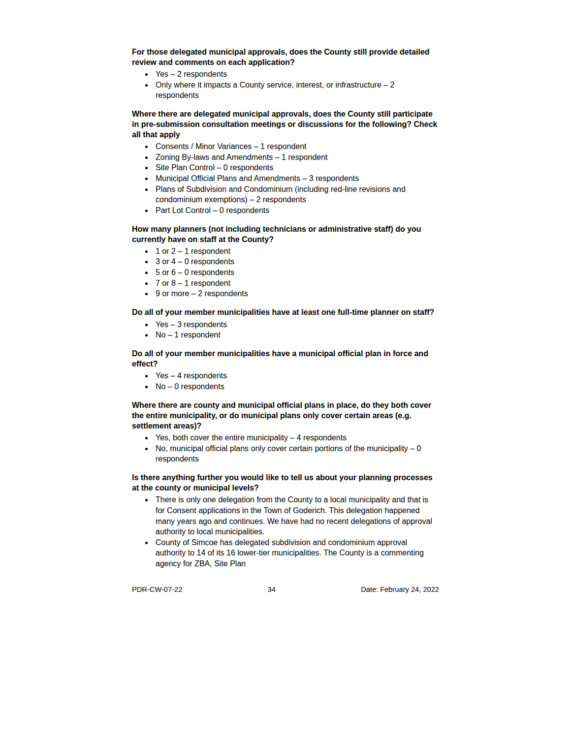For those delegated municipal approvals, does the County still provide detailed review and comments on each application?
Yes – 2 respondents
Only where it impacts a County service, interest, or infrastructure – 2 respondents
Where there are delegated municipal approvals, does the County still participate in pre-submission consultation meetings or discussions for the following? Check all that apply
Consents / Minor Variances – 1 respondent
Zoning By-laws and Amendments – 1 respondent
Site Plan Control – 0 respondents
Municipal Official Plans and Amendments – 3 respondents
Plans of Subdivision and Condominium (including red-line revisions and condominium exemptions) – 2 respondents
Part Lot Control – 0 respondents
How many planners (not including technicians or administrative staff) do you currently have on staff at the County?
1 or 2 – 1 respondent
3 or 4 – 0 respondents
5 or 6 – 0 respondents
7 or 8 – 1 respondent
9 or more – 2 respondents
Do all of your member municipalities have at least one full-time planner on staff?
Yes – 3 respondents
No – 1 respondent
Do all of your member municipalities have a municipal official plan in force and effect?
Yes – 4 respondents
No – 0 respondents
Where there are county and municipal official plans in place, do they both cover the entire municipality, or do municipal plans only cover certain areas (e.g. settlement areas)?
Yes, both cover the entire municipality – 4 respondents
No, municipal official plans only cover certain portions of the municipality – 0 respondents
Is there anything further you would like to tell us about your planning processes at the county or municipal levels?
There is only one delegation from the County to a local municipality and that is for Consent applications in the Town of Goderich. This delegation happened many years ago and continues. We have had no recent delegations of approval authority to local municipalities.
County of Simcoe has delegated subdivision and condominium approval authority to 14 of its 16 lower-tier municipalities. The County is a commenting agency for ZBA, Site Plan
PDR-CW-07-22 34 Date: February 24, 2022